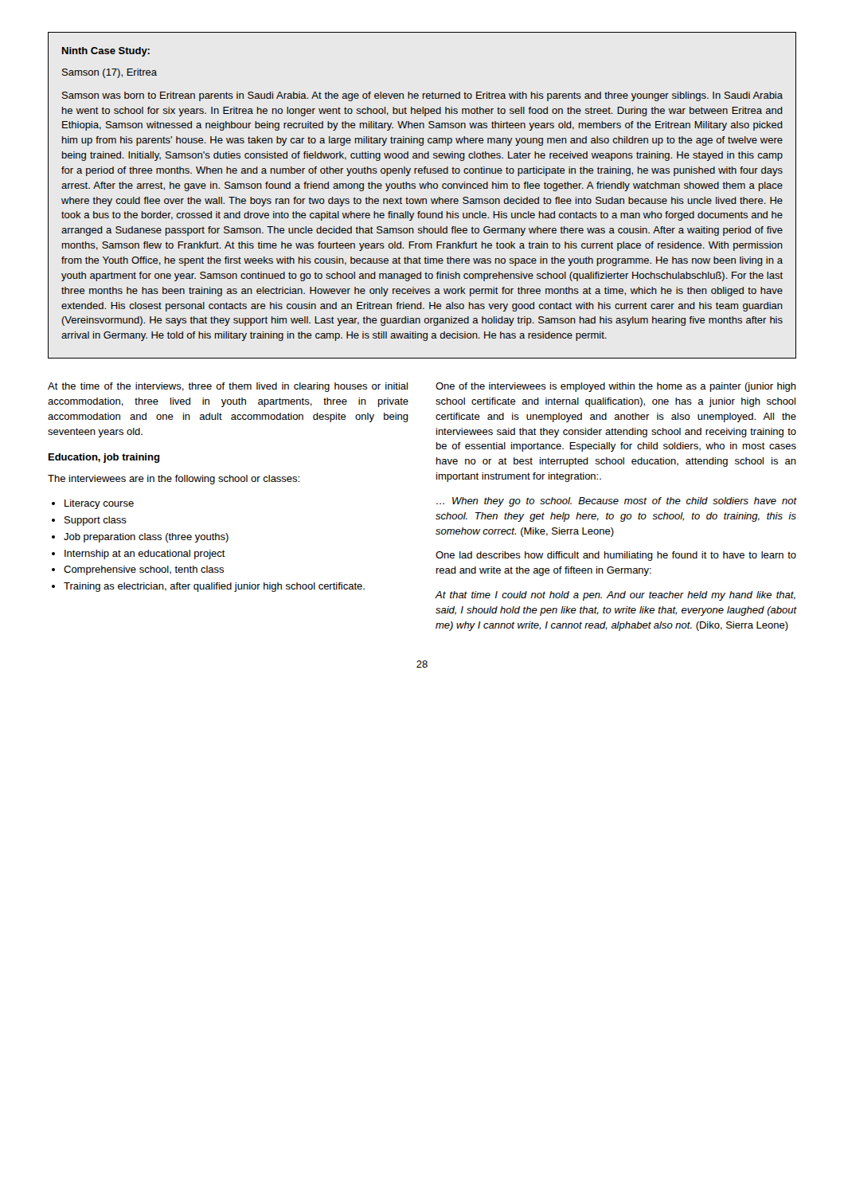Ninth Case Study:
Samson (17), Eritrea
Samson was born to Eritrean parents in Saudi Arabia. At the age of eleven he returned to Eritrea with his parents and three younger siblings. In Saudi Arabia he went to school for six years. In Eritrea he no longer went to school, but helped his mother to sell food on the street. During the war between Eritrea and Ethiopia, Samson witnessed a neighbour being recruited by the military. When Samson was thirteen years old, members of the Eritrean Military also picked him up from his parents' house. He was taken by car to a large military training camp where many young men and also children up to the age of twelve were being trained. Initially, Samson's duties consisted of fieldwork, cutting wood and sewing clothes. Later he received weapons training. He stayed in this camp for a period of three months. When he and a number of other youths openly refused to continue to participate in the training, he was punished with four days arrest. After the arrest, he gave in. Samson found a friend among the youths who convinced him to flee together. A friendly watchman showed them a place where they could flee over the wall. The boys ran for two days to the next town where Samson decided to flee into Sudan because his uncle lived there. He took a bus to the border, crossed it and drove into the capital where he finally found his uncle. His uncle had contacts to a man who forged documents and he arranged a Sudanese passport for Samson. The uncle decided that Samson should flee to Germany where there was a cousin. After a waiting period of five months, Samson flew to Frankfurt. At this time he was fourteen years old. From Frankfurt he took a train to his current place of residence. With permission from the Youth Office, he spent the first weeks with his cousin, because at that time there was no space in the youth programme. He has now been living in a youth apartment for one year. Samson continued to go to school and managed to finish comprehensive school (qualifizierter Hochschulabschluß). For the last three months he has been training as an electrician. However he only receives a work permit for three months at a time, which he is then obliged to have extended. His closest personal contacts are his cousin and an Eritrean friend. He also has very good contact with his current carer and his team guardian (Vereinsvormund). He says that they support him well. Last year, the guardian organized a holiday trip. Samson had his asylum hearing five months after his arrival in Germany. He told of his military training in the camp. He is still awaiting a decision. He has a residence permit.
At the time of the interviews, three of them lived in clearing houses or initial accommodation, three lived in youth apartments, three in private accommodation and one in adult accommodation despite only being seventeen years old.
Education, job training
The interviewees are in the following school or classes:
Literacy course
Support class
Job preparation class (three youths)
Internship at an educational project
Comprehensive school, tenth class
Training as electrician, after qualified junior high school certificate.
One of the interviewees is employed within the home as a painter (junior high school certificate and internal qualification), one has a junior high school certificate and is unemployed and another is also unemployed. All the interviewees said that they consider attending school and receiving training to be of essential importance. Especially for child soldiers, who in most cases have no or at best interrupted school education, attending school is an important instrument for integration:.
… When they go to school. Because most of the child soldiers have not school. Then they get help here, to go to school, to do training, this is somehow correct. (Mike, Sierra Leone)
One lad describes how difficult and humiliating he found it to have to learn to read and write at the age of fifteen in Germany:
At that time I could not hold a pen. And our teacher held my hand like that, said, I should hold the pen like that, to write like that, everyone laughed (about me) why I cannot write, I cannot read, alphabet also not. (Diko, Sierra Leone)
28